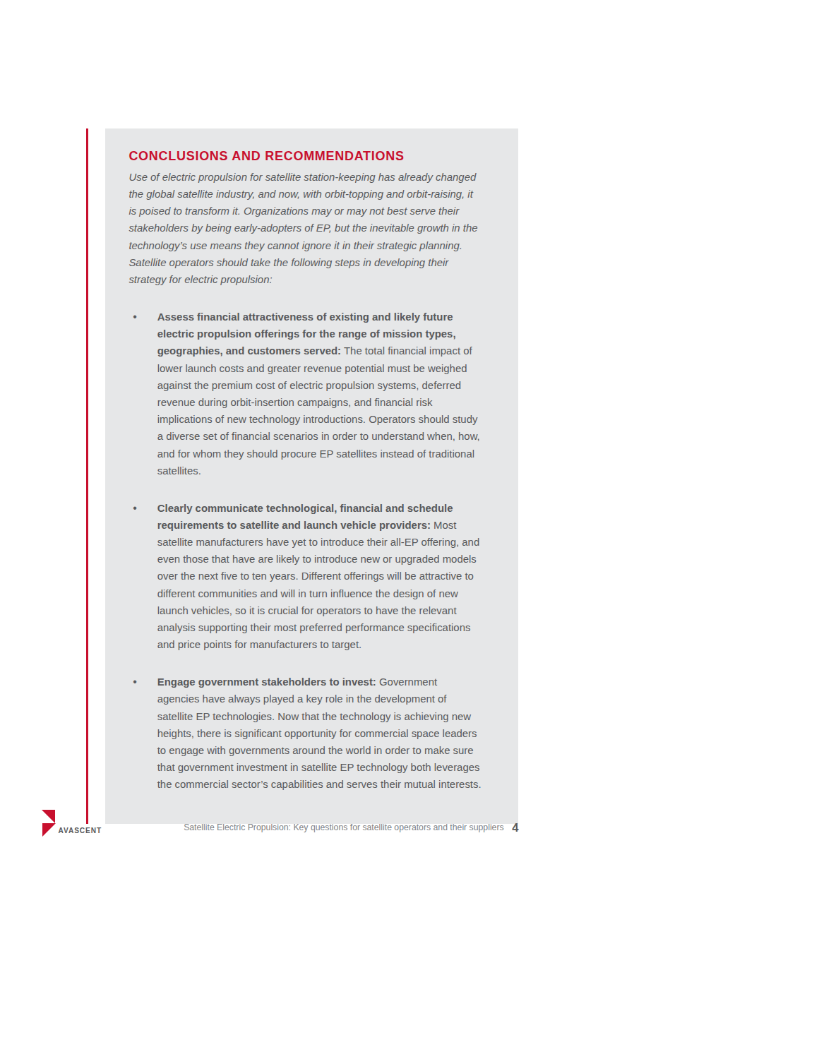Conclusions and Recommendations
Use of electric propulsion for satellite station-keeping has already changed the global satellite industry, and now, with orbit-topping and orbit-raising, it is poised to transform it. Organizations may or may not best serve their stakeholders by being early-adopters of EP, but the inevitable growth in the technology’s use means they cannot ignore it in their strategic planning. Satellite operators should take the following steps in developing their strategy for electric propulsion:
Assess financial attractiveness of existing and likely future electric propulsion offerings for the range of mission types, geographies, and customers served: The total financial impact of lower launch costs and greater revenue potential must be weighed against the premium cost of electric propulsion systems, deferred revenue during orbit-insertion campaigns, and financial risk implications of new technology introductions. Operators should study a diverse set of financial scenarios in order to understand when, how, and for whom they should procure EP satellites instead of traditional satellites.
Clearly communicate technological, financial and schedule requirements to satellite and launch vehicle providers: Most satellite manufacturers have yet to introduce their all-EP offering, and even those that have are likely to introduce new or upgraded models over the next five to ten years. Different offerings will be attractive to different communities and will in turn influence the design of new launch vehicles, so it is crucial for operators to have the relevant analysis supporting their most preferred performance specifications and price points for manufacturers to target.
Engage government stakeholders to invest: Government agencies have always played a key role in the development of satellite EP technologies. Now that the technology is achieving new heights, there is significant opportunity for commercial space leaders to engage with governments around the world in order to make sure that government investment in satellite EP technology both leverages the commercial sector’s capabilities and serves their mutual interests.
AVASCENT
Satellite Electric Propulsion: Key questions for satellite operators and their suppliers4